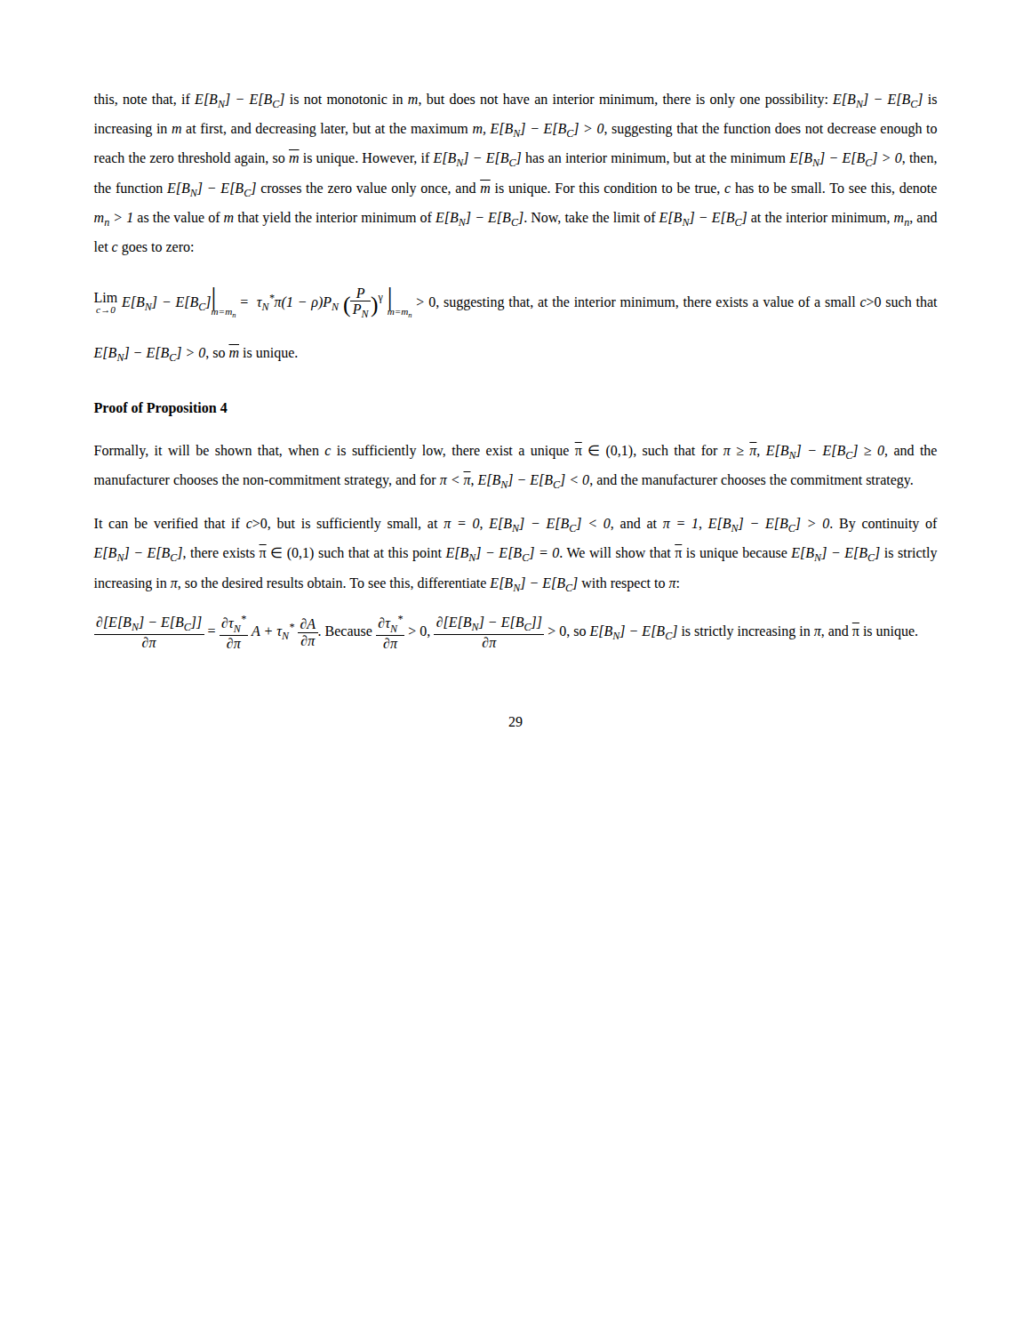this, note that, if E[BN] − E[BC] is not monotonic in m, but does not have an interior minimum, there is only one possibility: E[BN] − E[BC] is increasing in m at first, and decreasing later, but at the maximum m, E[BN] − E[BC] > 0, suggesting that the function does not decrease enough to reach the zero threshold again, so m is unique. However, if E[BN] − E[BC] has an interior minimum, but at the minimum E[BN] − E[BC] > 0, then, the function E[BN] − E[BC] crosses the zero value only once, and m is unique. For this condition to be true, c has to be small. To see this, denote mn > 1 as the value of m that yield the interior minimum of E[BN] − E[BC]. Now, take the limit of E[BN] − E[BC] at the interior minimum, mn, and let c goes to zero:
Lim c→0 E[BN] − E[BC]|m=mn = τN*π(1 − ρ)PN (PPN)γ |m=mn > 0, suggesting that, at the interior minimum, there exists a value of a small c>0 such that E[BN] − E[BC] > 0, so m is unique.
Proof of Proposition 4
Formally, it will be shown that, when c is sufficiently low, there exist a unique π ∈ (0,1), such that for π ≥ π, E[BN] − E[BC] ≥ 0, and the manufacturer chooses the non-commitment strategy, and for π < π, E[BN] − E[BC] < 0, and the manufacturer chooses the commitment strategy.
It can be verified that if c>0, but is sufficiently small, at π = 0, E[BN] − E[BC] < 0, and at π = 1, E[BN] − E[BC] > 0. By continuity of E[BN] − E[BC], there exists π ∈ (0,1) such that at this point E[BN] − E[BC] = 0. We will show that π is unique because E[BN] − E[BC] is strictly increasing in π, so the desired results obtain. To see this, differentiate E[BN] − E[BC] with respect to π:
∂[E[BN] − E[BC]]∂π = ∂τN*∂π A + τN* ∂A∂π. Because ∂τN*∂π > 0, ∂[E[BN] − E[BC]]∂π > 0, so E[BN] − E[BC] is strictly increasing in π, and π is unique.
29